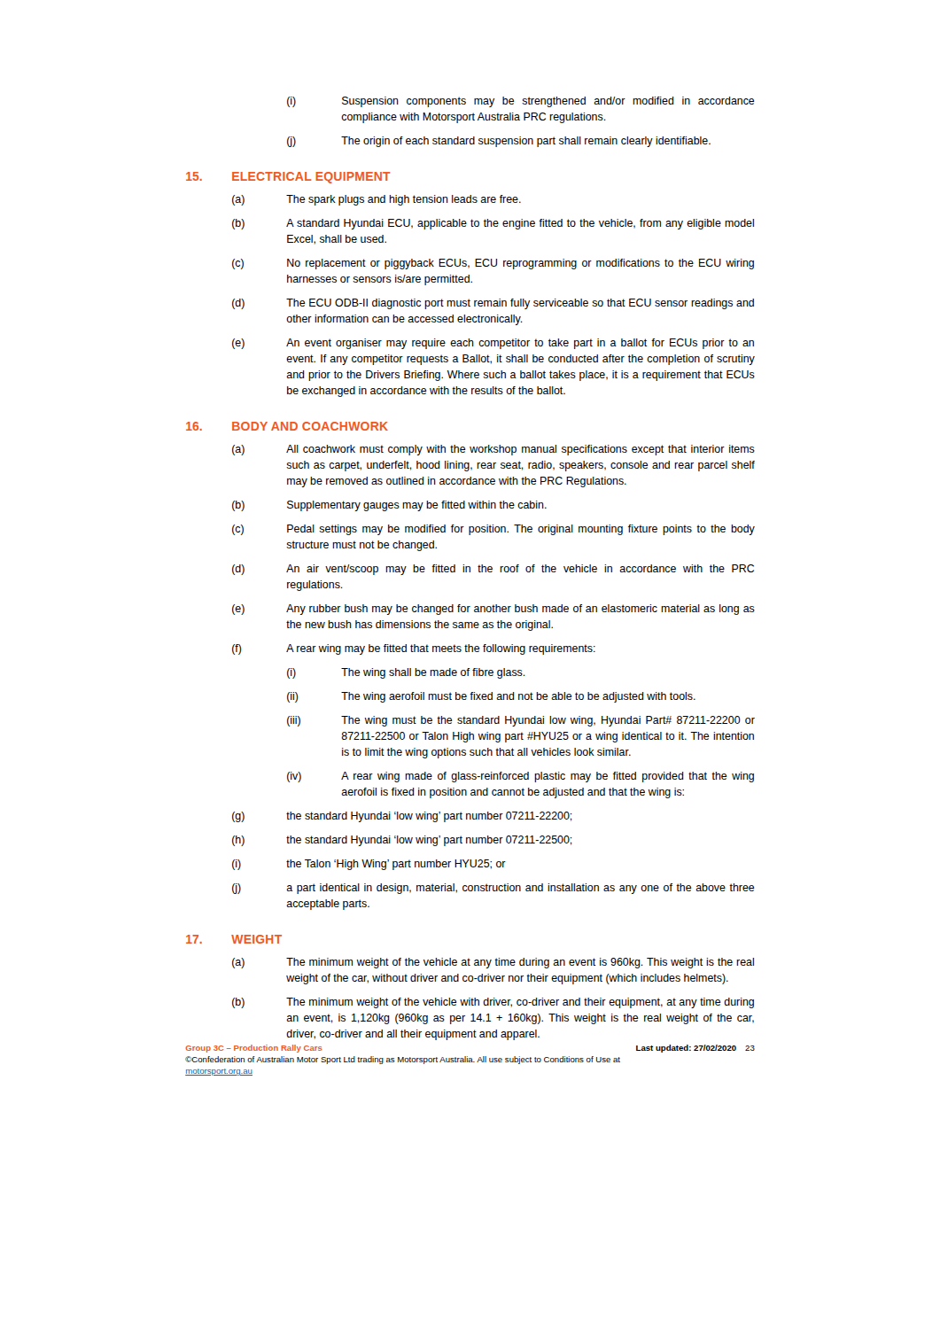(i)
Suspension components may be strengthened and/or modified in accordance compliance with Motorsport Australia PRC regulations.
(j)
The origin of each standard suspension part shall remain clearly identifiable.
15.
ELECTRICAL EQUIPMENT
(a)
The spark plugs and high tension leads are free.
(b)
A standard Hyundai ECU, applicable to the engine fitted to the vehicle, from any eligible model Excel, shall be used.
(c)
No replacement or piggyback ECUs, ECU reprogramming or modifications to the ECU wiring harnesses or sensors is/are permitted.
(d)
The ECU ODB-II diagnostic port must remain fully serviceable so that ECU sensor readings and other information can be accessed electronically.
(e)
An event organiser may require each competitor to take part in a ballot for ECUs prior to an event. If any competitor requests a Ballot, it shall be conducted after the completion of scrutiny and prior to the Drivers Briefing. Where such a ballot takes place, it is a requirement that ECUs be exchanged in accordance with the results of the ballot.
16.
BODY AND COACHWORK
(a)
All coachwork must comply with the workshop manual specifications except that interior items such as carpet, underfelt, hood lining, rear seat, radio, speakers, console and rear parcel shelf may be removed as outlined in accordance with the PRC Regulations.
(b)
Supplementary gauges may be fitted within the cabin.
(c)
Pedal settings may be modified for position. The original mounting fixture points to the body structure must not be changed.
(d)
An air vent/scoop may be fitted in the roof of the vehicle in accordance with the PRC regulations.
(e)
Any rubber bush may be changed for another bush made of an elastomeric material as long as the new bush has dimensions the same as the original.
(f)
A rear wing may be fitted that meets the following requirements:
(i)
The wing shall be made of fibre glass.
(ii)
The wing aerofoil must be fixed and not be able to be adjusted with tools.
(iii)
The wing must be the standard Hyundai low wing, Hyundai Part# 87211-22200 or 87211-22500 or Talon High wing part #HYU25 or a wing identical to it. The intention is to limit the wing options such that all vehicles look similar.
(iv)
A rear wing made of glass-reinforced plastic may be fitted provided that the wing aerofoil is fixed in position and cannot be adjusted and that the wing is:
(g)
the standard Hyundai ‘low wing’ part number 07211-22200;
(h)
the standard Hyundai ‘low wing’ part number 07211-22500;
(i)
the Talon ‘High Wing’ part number HYU25; or
(j)
a part identical in design, material, construction and installation as any one of the above three acceptable parts.
17.
WEIGHT
(a)
The minimum weight of the vehicle at any time during an event is 960kg. This weight is the real weight of the car, without driver and co-driver nor their equipment (which includes helmets).
(b)
The minimum weight of the vehicle with driver, co-driver and their equipment, at any time during an event, is 1,120kg (960kg as per 14.1 + 160kg). This weight is the real weight of the car, driver, co-driver and all their equipment and apparel.
Group 3C – Production Rally Cars
©Confederation of Australian Motor Sport Ltd trading as Motorsport Australia. All use subject to Conditions of Use at motorsport.org.au
Last updated: 27/02/202023